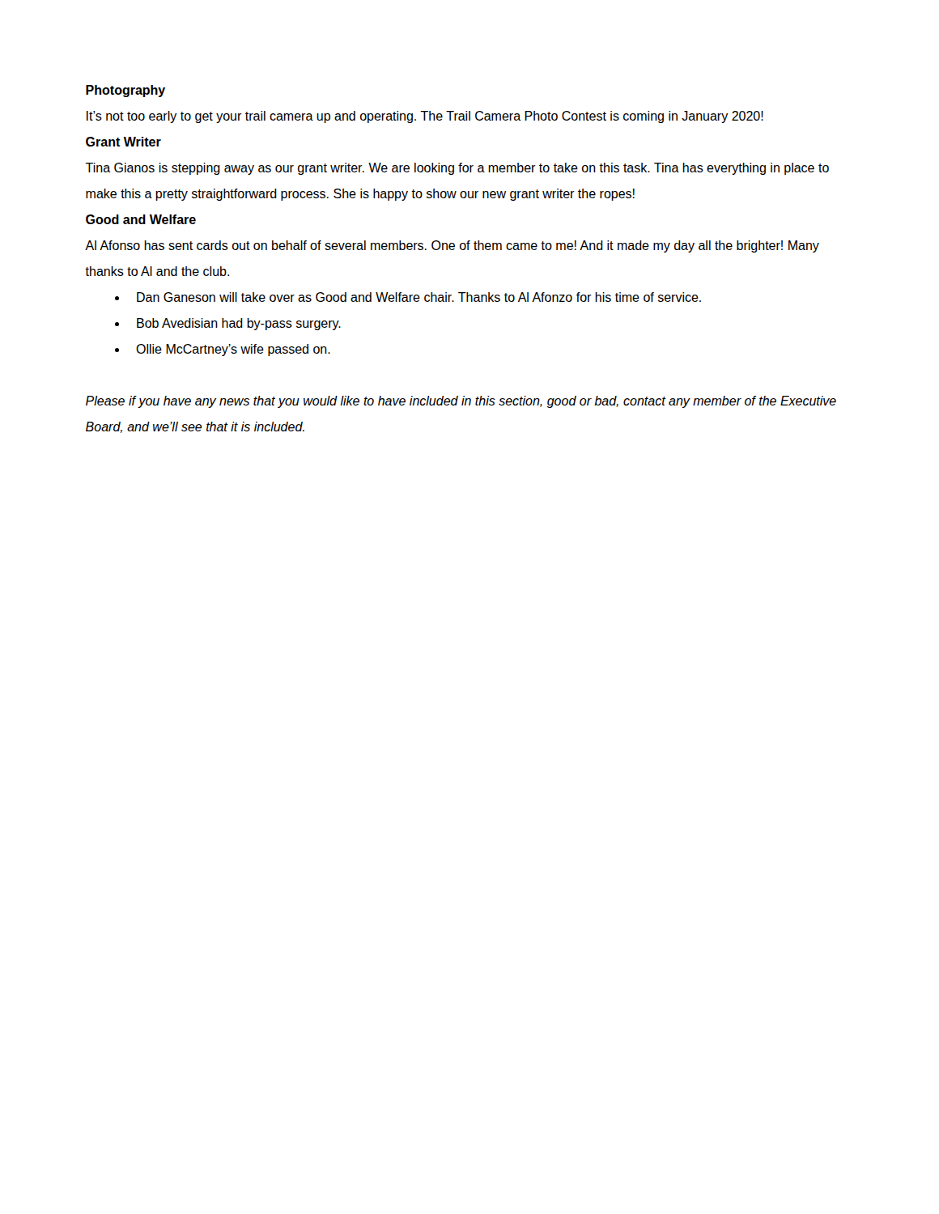Photography
It’s not too early to get your trail camera up and operating. The Trail Camera Photo Contest is coming in January 2020!
Grant Writer
Tina Gianos is stepping away as our grant writer. We are looking for a member to take on this task. Tina has everything in place to make this a pretty straightforward process. She is happy to show our new grant writer the ropes!
Good and Welfare
Al Afonso has sent cards out on behalf of several members. One of them came to me! And it made my day all the brighter! Many thanks to Al and the club.
Dan Ganeson will take over as Good and Welfare chair. Thanks to Al Afonzo for his time of service.
Bob Avedisian had by-pass surgery.
Ollie McCartney’s wife passed on.
Please if you have any news that you would like to have included in this section, good or bad, contact any member of the Executive Board, and we’ll see that it is included.